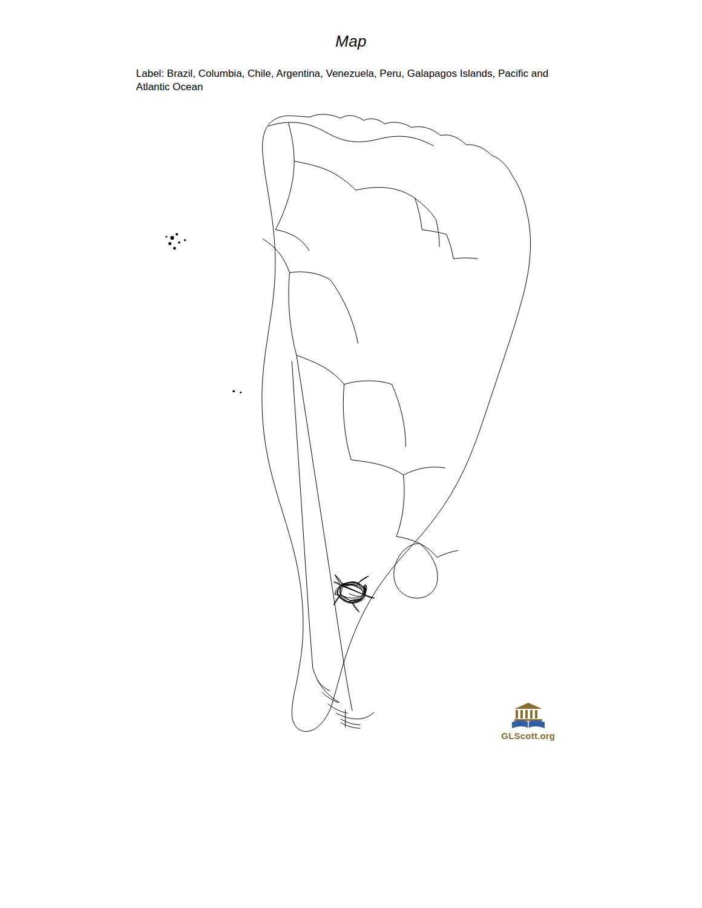Map
Label: Brazil, Columbia, Chile, Argentina, Venezuela, Peru, Galapagos Islands, Pacific and Atlantic Ocean
GLScott.org